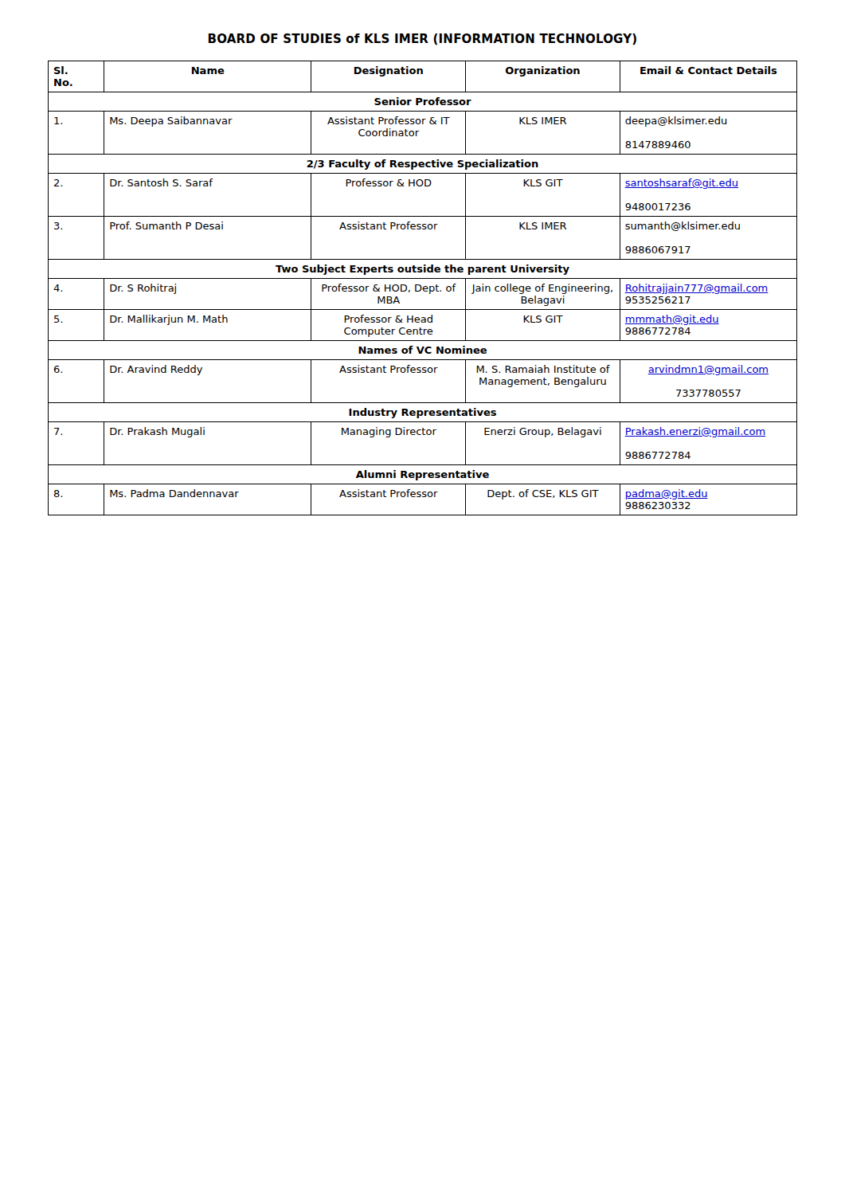BOARD OF STUDIES of KLS IMER (INFORMATION TECHNOLOGY)
| Sl. No. | Name | Designation | Organization | Email & Contact Details |
| --- | --- | --- | --- | --- |
| Senior Professor |
| 1. | Ms. Deepa Saibannavar | Assistant Professor & IT Coordinator | KLS IMER | deepa@klsimer.edu 8147889460 |
| 2/3 Faculty of Respective Specialization |
| 2. | Dr. Santosh S. Saraf | Professor & HOD | KLS GIT | santoshsaraf@git.edu 9480017236 |
| 3. | Prof. Sumanth P Desai | Assistant Professor | KLS IMER | sumanth@klsimer.edu 9886067917 |
| Two Subject Experts outside the parent University |
| 4. | Dr. S Rohitraj | Professor & HOD, Dept. of MBA | Jain college of Engineering, Belagavi | Rohitrajjain777@gmail.com 9535256217 |
| 5. | Dr. Mallikarjun M. Math | Professor & Head Computer Centre | KLS GIT | mmmath@git.edu 9886772784 |
| Names of VC Nominee |
| 6. | Dr. Aravind Reddy | Assistant Professor | M. S. Ramaiah Institute of Management, Bengaluru | arvindmn1@gmail.com 7337780557 |
| Industry Representatives |
| 7. | Dr. Prakash Mugali | Managing Director | Enerzi Group, Belagavi | Prakash.enerzi@gmail.com 9886772784 |
| Alumni Representative |
| 8. | Ms. Padma Dandennavar | Assistant Professor | Dept. of CSE, KLS GIT | padma@git.edu 9886230332 |